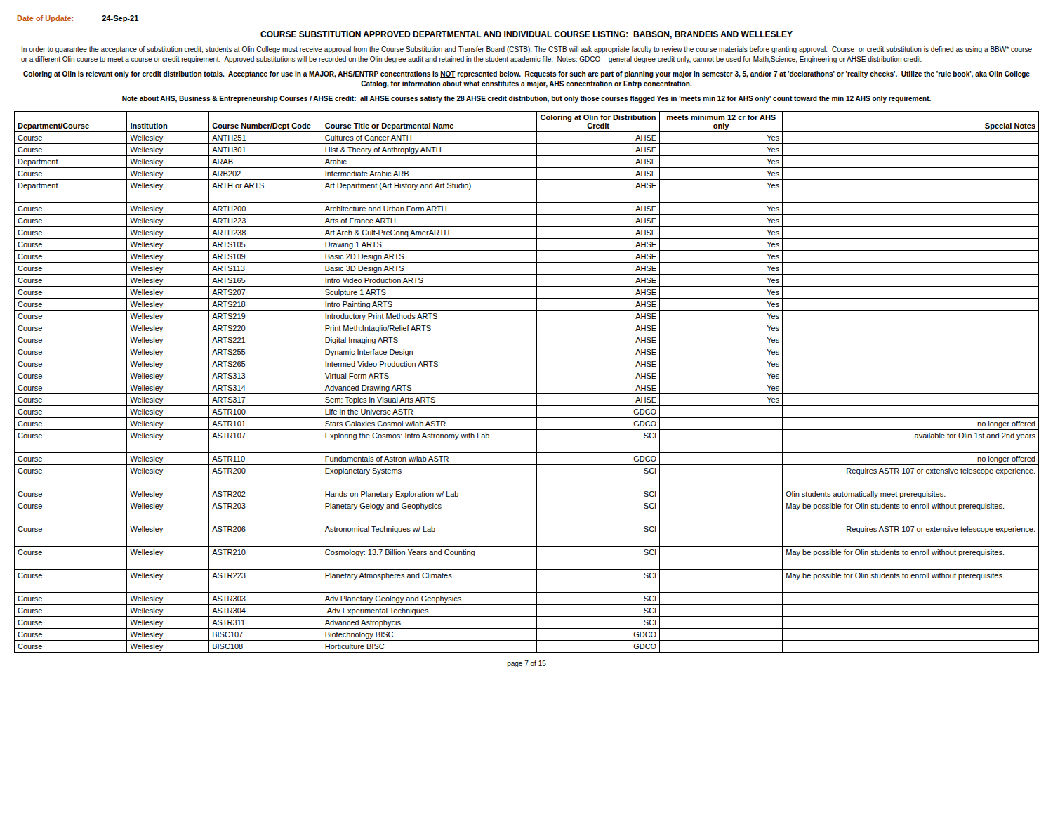Date of Update: 24-Sep-21
COURSE SUBSTITUTION APPROVED DEPARTMENTAL AND INDIVIDUAL COURSE LISTING: BABSON, BRANDEIS AND WELLESLEY
In order to guarantee the acceptance of substitution credit, students at Olin College must receive approval from the Course Substitution and Transfer Board (CSTB). The CSTB will ask appropriate faculty to review the course materials before granting approval. Course or credit substitution is defined as using a BBW* course or a different Olin course to meet a course or credit requirement. Approved substitutions will be recorded on the Olin degree audit and retained in the student academic file. Notes: GDCO = general degree credit only, cannot be used for Math,Science, Engineering or AHSE distribution credit.
Coloring at Olin is relevant only for credit distribution totals. Acceptance for use in a MAJOR, AHS/ENTRP concentrations is NOT represented below. Requests for such are part of planning your major in semester 3, 5, and/or 7 at 'declarathons' or 'reality checks'. Utilize the 'rule book', aka Olin College Catalog, for information about what constitutes a major, AHS concentration or Entrp concentration.
Note about AHS, Business & Entrepreneurship Courses / AHSE credit: all AHSE courses satisfy the 28 AHSE credit distribution, but only those courses flagged Yes in 'meets min 12 for AHS only' count toward the min 12 AHS only requirement.
| Department/Course | Institution | Course Number/Dept Code | Course Title or Departmental Name | Coloring at Olin for Distribution Credit | meets minimum 12 cr for AHS only | Special Notes |
| --- | --- | --- | --- | --- | --- | --- |
| Course | Wellesley | ANTH251 | Cultures of Cancer ANTH | AHSE | Yes | |
| Course | Wellesley | ANTH301 | Hist & Theory of Anthroplgy ANTH | AHSE | Yes | |
| Department | Wellesley | ARAB | Arabic | AHSE | Yes | |
| Course | Wellesley | ARB202 | Intermediate Arabic ARB | AHSE | Yes | |
| Department | Wellesley | ARTH or ARTS | Art Department (Art History and Art Studio) | AHSE | Yes | |
| Course | Wellesley | ARTH200 | Architecture and Urban Form ARTH | AHSE | Yes | |
| Course | Wellesley | ARTH223 | Arts of France ARTH | AHSE | Yes | |
| Course | Wellesley | ARTH238 | Art Arch & Cult-PreConq AmerARTH | AHSE | Yes | |
| Course | Wellesley | ARTS105 | Drawing 1 ARTS | AHSE | Yes | |
| Course | Wellesley | ARTS109 | Basic 2D Design ARTS | AHSE | Yes | |
| Course | Wellesley | ARTS113 | Basic 3D Design ARTS | AHSE | Yes | |
| Course | Wellesley | ARTS165 | Intro Video Production ARTS | AHSE | Yes | |
| Course | Wellesley | ARTS207 | Sculpture 1 ARTS | AHSE | Yes | |
| Course | Wellesley | ARTS218 | Intro Painting ARTS | AHSE | Yes | |
| Course | Wellesley | ARTS219 | Introductory Print Methods ARTS | AHSE | Yes | |
| Course | Wellesley | ARTS220 | Print Meth:Intaglio/Relief ARTS | AHSE | Yes | |
| Course | Wellesley | ARTS221 | Digital Imaging ARTS | AHSE | Yes | |
| Course | Wellesley | ARTS255 | Dynamic Interface Design | AHSE | Yes | |
| Course | Wellesley | ARTS265 | Intermed Video Production ARTS | AHSE | Yes | |
| Course | Wellesley | ARTS313 | Virtual Form ARTS | AHSE | Yes | |
| Course | Wellesley | ARTS314 | Advanced Drawing ARTS | AHSE | Yes | |
| Course | Wellesley | ARTS317 | Sem: Topics in Visual Arts ARTS | AHSE | Yes | |
| Course | Wellesley | ASTR100 | Life in the Universe ASTR | GDCO | | |
| Course | Wellesley | ASTR101 | Stars Galaxies Cosmol w/lab ASTR | GDCO | | no longer offered |
| Course | Wellesley | ASTR107 | Exploring the Cosmos: Intro Astronomy with Lab | SCI | | available for Olin 1st and 2nd years |
| Course | Wellesley | ASTR110 | Fundamentals of Astron w/lab ASTR | GDCO | | no longer offered |
| Course | Wellesley | ASTR200 | Exoplanetary Systems | SCI | | Requires ASTR 107 or extensive telescope experience. |
| Course | Wellesley | ASTR202 | Hands-on Planetary Exploration w/ Lab | SCI | | Olin students automatically meet prerequisites. |
| Course | Wellesley | ASTR203 | Planetary Gelogy and Geophysics | SCI | | May be possible for Olin students to enroll without prerequisites. |
| Course | Wellesley | ASTR206 | Astronomical Techniques w/ Lab | SCI | | Requires ASTR 107 or extensive telescope experience. |
| Course | Wellesley | ASTR210 | Cosmology: 13.7 Billion Years and Counting | SCI | | May be possible for Olin students to enroll without prerequisites. |
| Course | Wellesley | ASTR223 | Planetary Atmospheres and Climates | SCI | | May be possible for Olin students to enroll without prerequisites. |
| Course | Wellesley | ASTR303 | Adv Planetary Geology and Geophysics | SCI | | |
| Course | Wellesley | ASTR304 | Adv Experimental Techniques | SCI | | |
| Course | Wellesley | ASTR311 | Advanced Astrophycis | SCI | | |
| Course | Wellesley | BISC107 | Biotechnology BISC | GDCO | | |
| Course | Wellesley | BISC108 | Horticulture BISC | GDCO | | |
page 7 of 15